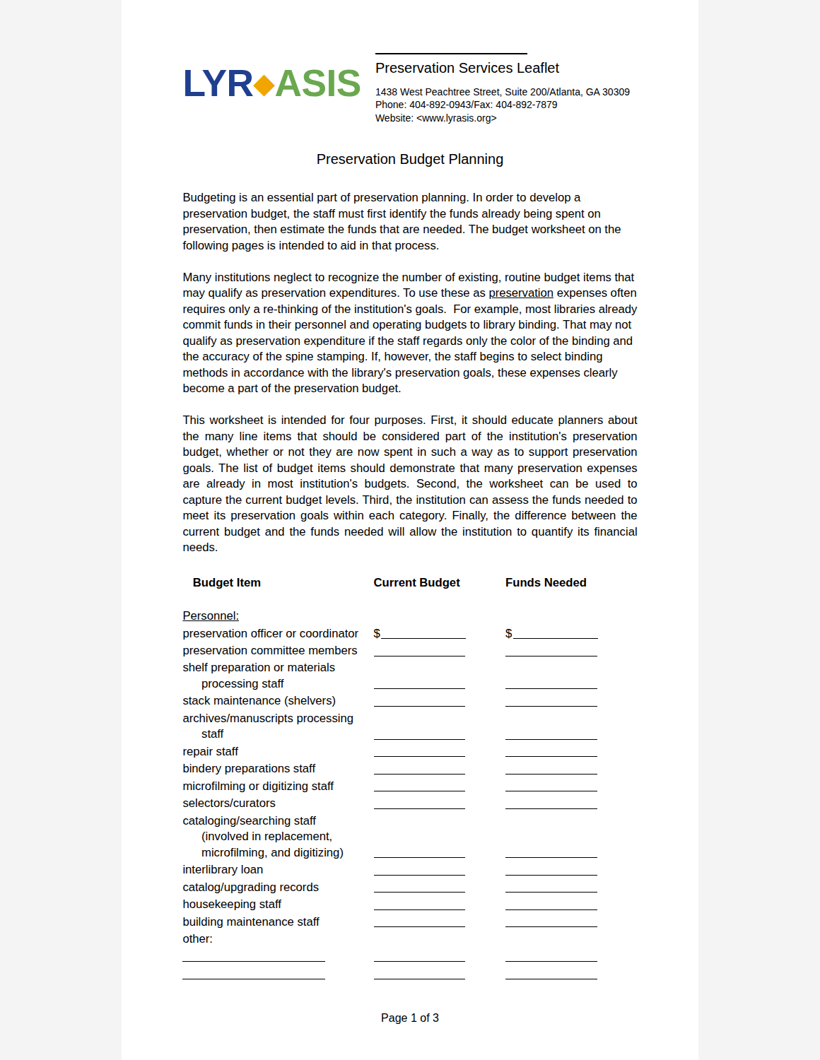LYR◆ASIS
Preservation Services Leaflet
1438 West Peachtree Street, Suite 200/Atlanta, GA 30309
Phone: 404-892-0943/Fax: 404-892-7879
Website: <www.lyrasis.org>
Preservation Budget Planning
Budgeting is an essential part of preservation planning. In order to develop a preservation budget, the staff must first identify the funds already being spent on preservation, then estimate the funds that are needed. The budget worksheet on the following pages is intended to aid in that process.
Many institutions neglect to recognize the number of existing, routine budget items that may qualify as preservation expenditures. To use these as preservation expenses often requires only a re-thinking of the institution's goals. For example, most libraries already commit funds in their personnel and operating budgets to library binding. That may not qualify as preservation expenditure if the staff regards only the color of the binding and the accuracy of the spine stamping. If, however, the staff begins to select binding methods in accordance with the library's preservation goals, these expenses clearly become a part of the preservation budget.
This worksheet is intended for four purposes. First, it should educate planners about the many line items that should be considered part of the institution's preservation budget, whether or not they are now spent in such a way as to support preservation goals. The list of budget items should demonstrate that many preservation expenses are already in most institution's budgets. Second, the worksheet can be used to capture the current budget levels. Third, the institution can assess the funds needed to meet its preservation goals within each category. Finally, the difference between the current budget and the funds needed will allow the institution to quantify its financial needs.
| Budget Item | Current Budget | Funds Needed |
| --- | --- | --- |
| Personnel: |
| preservation officer or coordinator | $ | $ |
| preservation committee members | | |
| shelf preparation or materials processing staff | | |
| stack maintenance (shelvers) | | |
| archives/manuscripts processing staff | | |
| repair staff | | |
| bindery preparations staff | | |
| microfilming or digitizing staff | | |
| selectors/curators | | |
| cataloging/searching staff (involved in replacement, microfilming, and digitizing) | | |
| interlibrary loan | | |
| catalog/upgrading records | | |
| housekeeping staff | | |
| building maintenance staff | | |
| other: | | |
Page 1 of 3